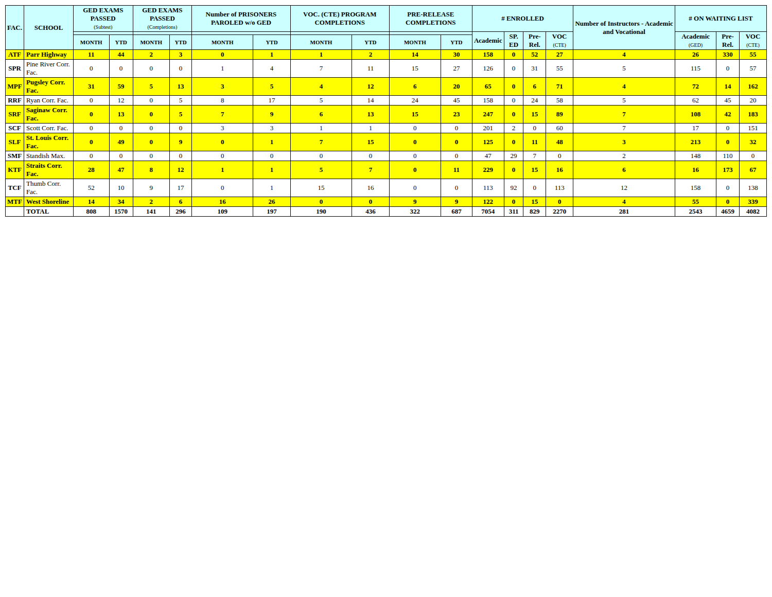| FAC. | SCHOOL | GED EXAMS PASSED (Subtest) | GED EXAMS PASSED (Completions) | Number of PRISONERS PAROLED w/o GED | VOC. (CTE) PROGRAM COMPLETIONS | PRE-RELEASE COMPLETIONS | # ENROLLED | Number of Instructors - Academic and Vocational | # ON WAITING LIST |
| --- | --- | --- | --- | --- | --- | --- | --- | --- | --- |
| | | | | | Academic | SP. ED | Pre-Rel. | VOC (CTE) | Academic (GED) | Pre-Rel. | VOC (CTE) |
| MONTH | YTD | MONTH | YTD | MONTH | YTD | MONTH | YTD | MONTH | YTD |
| ATF | Parr Highway | 11 | 44 | 2 | 3 | 0 | 1 | 1 | 2 | 14 | 30 | 158 | 0 | 52 | 27 | 4 | 26 | 330 | 55 |
| SPR | Pine River Corr. Fac. | 0 | 0 | 0 | 0 | 1 | 4 | 7 | 11 | 15 | 27 | 126 | 0 | 31 | 55 | 5 | 115 | 0 | 57 |
| MPF | Pugsley Corr. Fac. | 31 | 59 | 5 | 13 | 3 | 5 | 4 | 12 | 6 | 20 | 65 | 0 | 6 | 71 | 4 | 72 | 14 | 162 |
| RRF | Ryan Corr. Fac. | 0 | 12 | 0 | 5 | 8 | 17 | 5 | 14 | 24 | 45 | 158 | 0 | 24 | 58 | 5 | 62 | 45 | 20 |
| SRF | Saginaw Corr. Fac. | 0 | 13 | 0 | 5 | 7 | 9 | 6 | 13 | 15 | 23 | 247 | 0 | 15 | 89 | 7 | 108 | 42 | 183 |
| SCF | Scott Corr. Fac. | 0 | 0 | 0 | 0 | 3 | 3 | 1 | 1 | 0 | 0 | 201 | 2 | 0 | 60 | 7 | 17 | 0 | 151 |
| SLF | St. Louis Corr. Fac. | 0 | 49 | 0 | 9 | 0 | 1 | 7 | 15 | 0 | 0 | 125 | 0 | 11 | 48 | 3 | 213 | 0 | 32 |
| SMF | Standish Max. | 0 | 0 | 0 | 0 | 0 | 0 | 0 | 0 | 0 | 0 | 47 | 29 | 7 | 0 | 2 | 148 | 110 | 0 |
| KTF | Straits Corr. Fac. | 28 | 47 | 8 | 12 | 1 | 1 | 5 | 7 | 0 | 11 | 229 | 0 | 15 | 16 | 6 | 16 | 173 | 67 |
| TCF | Thumb Corr. Fac. | 52 | 10 | 9 | 17 | 0 | 1 | 15 | 16 | 0 | 0 | 113 | 92 | 0 | 113 | 12 | 158 | 0 | 138 |
| MTF | West Shoreline | 14 | 34 | 2 | 6 | 16 | 26 | 0 | 0 | 9 | 9 | 122 | 0 | 15 | 0 | 4 | 55 | 0 | 339 |
| | TOTAL | 808 | 1570 | 141 | 296 | 109 | 197 | 190 | 436 | 322 | 687 | 7054 | 311 | 829 | 2270 | 281 | 2543 | 4659 | 4082 |